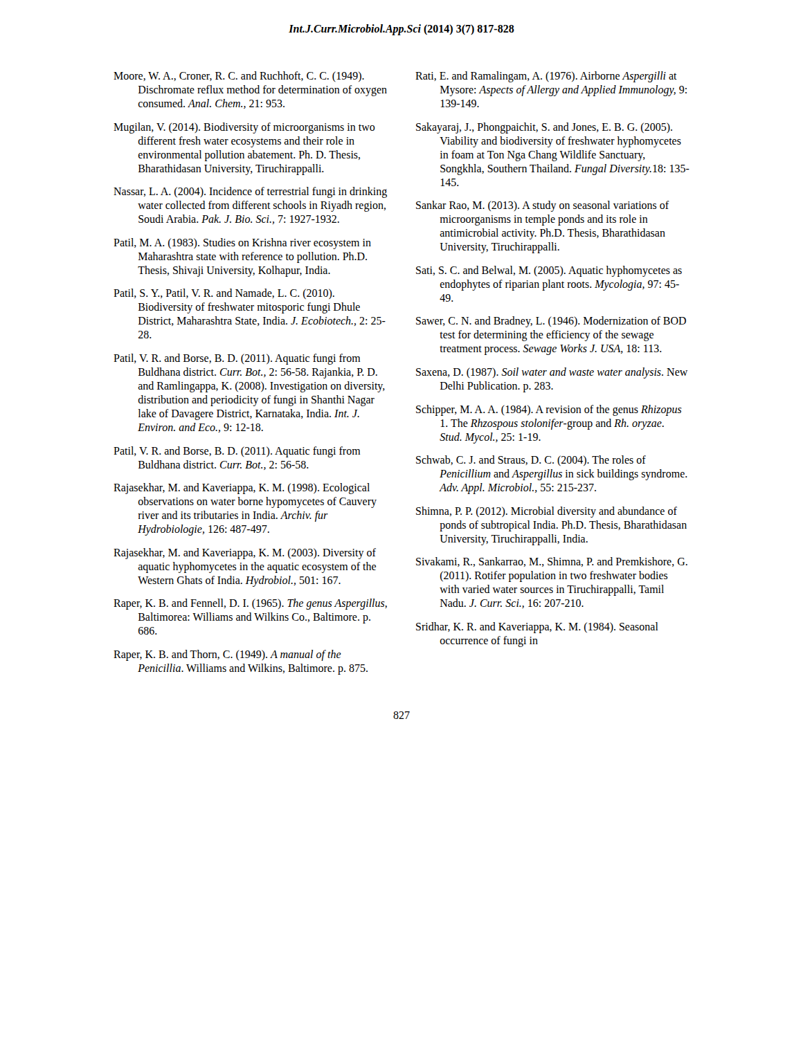Int.J.Curr.Microbiol.App.Sci (2014) 3(7) 817-828
Moore, W. A., Croner, R. C. and Ruchhoft, C. C. (1949). Dischromate reflux method for determination of oxygen consumed. Anal. Chem., 21: 953.
Mugilan, V. (2014). Biodiversity of microorganisms in two different fresh water ecosystems and their role in environmental pollution abatement. Ph. D. Thesis, Bharathidasan University, Tiruchirappalli.
Nassar, L. A. (2004). Incidence of terrestrial fungi in drinking water collected from different schools in Riyadh region, Soudi Arabia. Pak. J. Bio. Sci., 7: 1927-1932.
Patil, M. A. (1983). Studies on Krishna river ecosystem in Maharashtra state with reference to pollution. Ph.D. Thesis, Shivaji University, Kolhapur, India.
Patil, S. Y., Patil, V. R. and Namade, L. C. (2010). Biodiversity of freshwater mitosporic fungi Dhule District, Maharashtra State, India. J. Ecobiotech., 2: 25-28.
Patil, V. R. and Borse, B. D. (2011). Aquatic fungi from Buldhana district. Curr. Bot., 2: 56-58. Rajankia, P. D. and Ramlingappa, K. (2008). Investigation on diversity, distribution and periodicity of fungi in Shanthi Nagar lake of Davagere District, Karnataka, India. Int. J. Environ. and Eco., 9: 12-18.
Patil, V. R. and Borse, B. D. (2011). Aquatic fungi from Buldhana district. Curr. Bot., 2: 56-58.
Rajasekhar, M. and Kaveriappa, K. M. (1998). Ecological observations on water borne hypomycetes of Cauvery river and its tributaries in India. Archiv. fur Hydrobiologie, 126: 487-497.
Rajasekhar, M. and Kaveriappa, K. M. (2003). Diversity of aquatic hyphomycetes in the aquatic ecosystem of the Western Ghats of India. Hydrobiol., 501: 167.
Raper, K. B. and Fennell, D. I. (1965). The genus Aspergillus, Baltimorea: Williams and Wilkins Co., Baltimore. p. 686.
Raper, K. B. and Thorn, C. (1949). A manual of the Penicillia. Williams and Wilkins, Baltimore. p. 875.
Rati, E. and Ramalingam, A. (1976). Airborne Aspergilli at Mysore: Aspects of Allergy and Applied Immunology, 9: 139-149.
Sakayaraj, J., Phongpaichit, S. and Jones, E. B. G. (2005). Viability and biodiversity of freshwater hyphomycetes in foam at Ton Nga Chang Wildlife Sanctuary, Songkhla, Southern Thailand. Fungal Diversity. 18: 135-145.
Sankar Rao, M. (2013). A study on seasonal variations of microorganisms in temple ponds and its role in antimicrobial activity. Ph.D. Thesis, Bharathidasan University, Tiruchirappalli.
Sati, S. C. and Belwal, M. (2005). Aquatic hyphomycetes as endophytes of riparian plant roots. Mycologia, 97: 45-49.
Sawer, C. N. and Bradney, L. (1946). Modernization of BOD test for determining the efficiency of the sewage treatment process. Sewage Works J. USA, 18: 113.
Saxena, D. (1987). Soil water and waste water analysis. New Delhi Publication. p. 283.
Schipper, M. A. A. (1984). A revision of the genus Rhizopus 1. The Rhzospous stolonifer-group and Rh. oryzae. Stud. Mycol., 25: 1-19.
Schwab, C. J. and Straus, D. C. (2004). The roles of Penicillium and Aspergillus in sick buildings syndrome. Adv. Appl. Microbiol., 55: 215-237.
Shimna, P. P. (2012). Microbial diversity and abundance of ponds of subtropical India. Ph.D. Thesis, Bharathidasan University, Tiruchirappalli, India.
Sivakami, R., Sankarrao, M., Shimna, P. and Premkishore, G. (2011). Rotifer population in two freshwater bodies with varied water sources in Tiruchirappalli, Tamil Nadu. J. Curr. Sci., 16: 207-210.
Sridhar, K. R. and Kaveriappa, K. M. (1984). Seasonal occurrence of fungi in
827